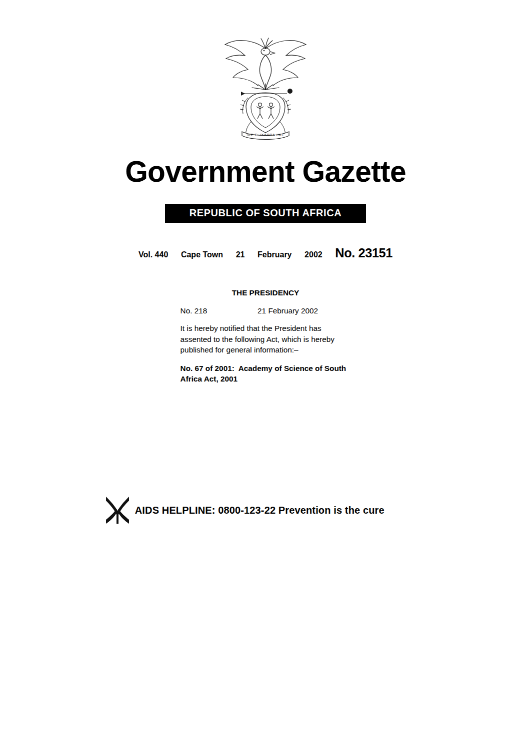!KE E: /XARRA //KE
Government Gazette
REPUBLIC OF SOUTH AFRICA
Vol. 440 Cape Town 21 February 2002 No. 23151
THE PRESIDENCY
No. 218 21 February 2002
It is hereby notified that the President has assented to the following Act, which is hereby published for general information:–
No. 67 of 2001: Academy of Science of South Africa Act, 2001
AIDS HELPLINE: 0800-123-22 Prevention is the cure